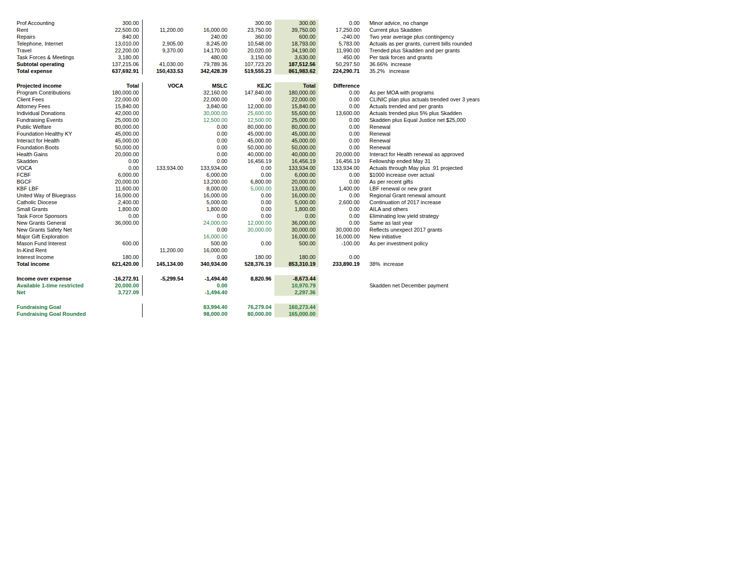| Prof Accounting | 300.00 | | | 300.00 | 300.00 | 0.00 | Minor advice, no change |
| Rent | 22,500.00 | 11,200.00 | 16,000.00 | 23,750.00 | 39,750.00 | 17,250.00 | Current plus Skadden |
| Repairs | 840.00 | | 240.00 | 360.00 | 600.00 | -240.00 | Two year average plus contingency |
| Telephone, Internet | 13,010.00 | 2,905.00 | 8,245.00 | 10,548.00 | 18,793.00 | 5,783.00 | Actuals as per grants, current bills rounded |
| Travel | 22,200.00 | 9,370.00 | 14,170.00 | 20,020.00 | 34,190.00 | 11,990.00 | Trended plus Skadden and per grants |
| Task Forces & Meetings | 3,180.00 | | 480.00 | 3,150.00 | 3,630.00 | 450.00 | Per task forces and grants |
| Subtotal operating | 137,215.06 | 41,030.00 | 79,789.36 | 107,723.20 | 187,512.56 | 50,297.50 | 36.66% increase |
| Total expense | 637,692.91 | 150,433.53 | 342,428.39 | 519,555.23 | 861,983.62 | 224,290.71 | 35.2% increase |
| Projected income | Total | VOCA | MSLC | KEJC | Total | Difference | |
| Program Contributions | 180,000.00 | | 32,160.00 | 147,840.00 | 180,000.00 | 0.00 | As per MOA with programs |
| Client Fees | 22,000.00 | | 22,000.00 | 0.00 | 22,000.00 | 0.00 | CLINIC plan plus actuals trended over 3 years |
| Attorney Fees | 15,840.00 | | 3,840.00 | 12,000.00 | 15,840.00 | 0.00 | Actuals trended and per grants |
| Individual Donations | 42,000.00 | | 30,000.00 | 25,600.00 | 55,600.00 | 13,600.00 | Actuals trended plus 5% plus Skadden |
| Fundraising Events | 25,000.00 | | 12,500.00 | 12,500.00 | 25,000.00 | 0.00 | Skadden plus Equal Justice net $25,000 |
| Public Welfare | 80,000.00 | | 0.00 | 80,000.00 | 80,000.00 | 0.00 | Renewal |
| Foundation Healthy KY | 45,000.00 | | 0.00 | 45,000.00 | 45,000.00 | 0.00 | Renewal |
| Interact for Health | 45,000.00 | | 0.00 | 45,000.00 | 45,000.00 | 0.00 | Renewal |
| Foundation Boots | 50,000.00 | | 0.00 | 50,000.00 | 50,000.00 | 0.00 | Renewal |
| Health Gains | 20,000.00 | | 0.00 | 40,000.00 | 40,000.00 | 20,000.00 | Interact for Health renewal as approved |
| Skadden | 0.00 | | 0.00 | 16,456.19 | 16,456.19 | 16,456.19 | Fellowship ended May 31 |
| VOCA | 0.00 | 133,934.00 | 133,934.00 | 0.00 | 133,934.00 | 133,934.00 | Actuals through May plus .91 projected |
| FCBF | 6,000.00 | | 6,000.00 | 0.00 | 6,000.00 | 0.00 | $1000 increase over actual |
| BGCF | 20,000.00 | | 13,200.00 | 6,800.00 | 20,000.00 | 0.00 | As per recent gifts |
| KBF LBF | 11,600.00 | | 8,000.00 | 5,000.00 | 13,000.00 | 1,400.00 | LBF renewal or new grant |
| United Way of Bluegrass | 16,000.00 | | 16,000.00 | 0.00 | 16,000.00 | 0.00 | Regional Grant renewal amount |
| Catholic Diocese | 2,400.00 | | 5,000.00 | 0.00 | 5,000.00 | 2,600.00 | Continuation of 2017 increase |
| Small Grants | 1,800.00 | | 1,800.00 | 0.00 | 1,800.00 | 0.00 | AILA and others |
| Task Force Sponsors | 0.00 | | 0.00 | 0.00 | 0.00 | 0.00 | Eliminating low yield strategy |
| New Grants General | 36,000.00 | | 24,000.00 | 12,000.00 | 36,000.00 | 0.00 | Same as last year |
| New Grants Safety Net | | | 0.00 | 30,000.00 | 30,000.00 | 30,000.00 | Reflects unexpect 2017 grants |
| Major Gift Exploration | | | 16,000.00 | | 16,000.00 | 16,000.00 | New initiative |
| Mason Fund Interest | 600.00 | | 500.00 | 0.00 | 500.00 | -100.00 | As per investment policy |
| In-Kind Rent | | 11,200.00 | 16,000.00 | | | | |
| Interest Income | 180.00 | | 0.00 | 180.00 | 180.00 | 0.00 | |
| Total income | 621,420.00 | 145,134.00 | 340,934.00 | 528,376.19 | 853,310.19 | 233,890.19 | 38% increase |
| Income over expense | -16,272.91 | -5,299.54 | -1,494.40 | 8,820.96 | -8,673.44 | | |
| Available 1-time restricted | 20,000.00 | | 0.00 | | 10,970.79 | | Skadden net December payment |
| Net | 3,727.09 | | -1,494.40 | | 2,297.36 | | |
| Fundraising Goal | | | 83,994.40 | 76,279.04 | 160,273.44 | | |
| Fundraising Goal Rounded | | | 98,000.00 | 80,000.00 | 165,000.00 | | |